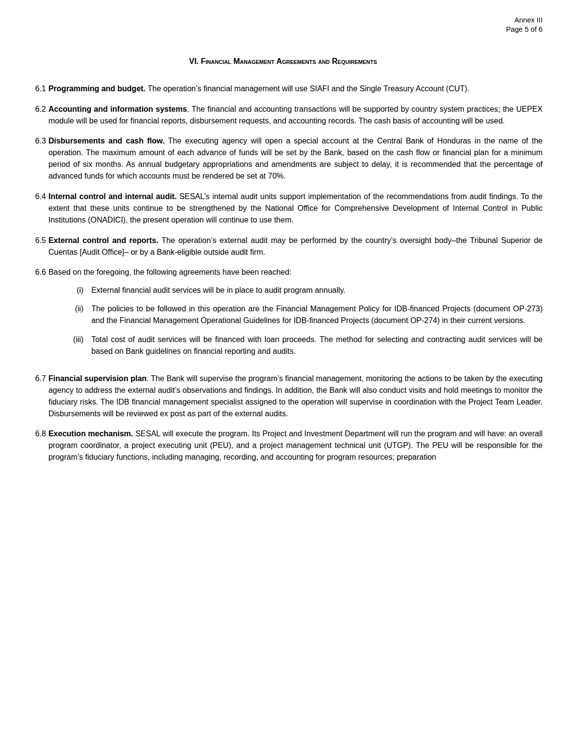Annex III
Page 5 of 6
VI. Financial Management Agreements and Requirements
6.1
Programming and budget. The operation’s financial management will use SIAFI and the Single Treasury Account (CUT).
6.2
Accounting and information systems. The financial and accounting transactions will be supported by country system practices; the UEPEX module will be used for financial reports, disbursement requests, and accounting records. The cash basis of accounting will be used.
6.3
Disbursements and cash flow. The executing agency will open a special account at the Central Bank of Honduras in the name of the operation. The maximum amount of each advance of funds will be set by the Bank, based on the cash flow or financial plan for a minimum period of six months. As annual budgetary appropriations and amendments are subject to delay, it is recommended that the percentage of advanced funds for which accounts must be rendered be set at 70%.
6.4
Internal control and internal audit. SESAL’s internal audit units support implementation of the recommendations from audit findings. To the extent that these units continue to be strengthened by the National Office for Comprehensive Development of Internal Control in Public Institutions (ONADICI), the present operation will continue to use them.
6.5
External control and reports. The operation’s external audit may be performed by the country’s oversight body–the Tribunal Superior de Cuentas [Audit Office]– or by a Bank-eligible outside audit firm.
6.6
Based on the foregoing, the following agreements have been reached:
(i) External financial audit services will be in place to audit program annually.
(ii) The policies to be followed in this operation are the Financial Management Policy for IDB-financed Projects (document OP-273) and the Financial Management Operational Guidelines for IDB-financed Projects (document OP-274) in their current versions.
(iii) Total cost of audit services will be financed with loan proceeds. The method for selecting and contracting audit services will be based on Bank guidelines on financial reporting and audits.
6.7
Financial supervision plan. The Bank will supervise the program’s financial management, monitoring the actions to be taken by the executing agency to address the external audit’s observations and findings. In addition, the Bank will also conduct visits and hold meetings to monitor the fiduciary risks. The IDB financial management specialist assigned to the operation will supervise in coordination with the Project Team Leader. Disbursements will be reviewed ex post as part of the external audits.
6.8
Execution mechanism. SESAL will execute the program. Its Project and Investment Department will run the program and will have: an overall program coordinator, a project executing unit (PEU), and a project management technical unit (UTGP). The PEU will be responsible for the program’s fiduciary functions, including managing, recording, and accounting for program resources; preparation